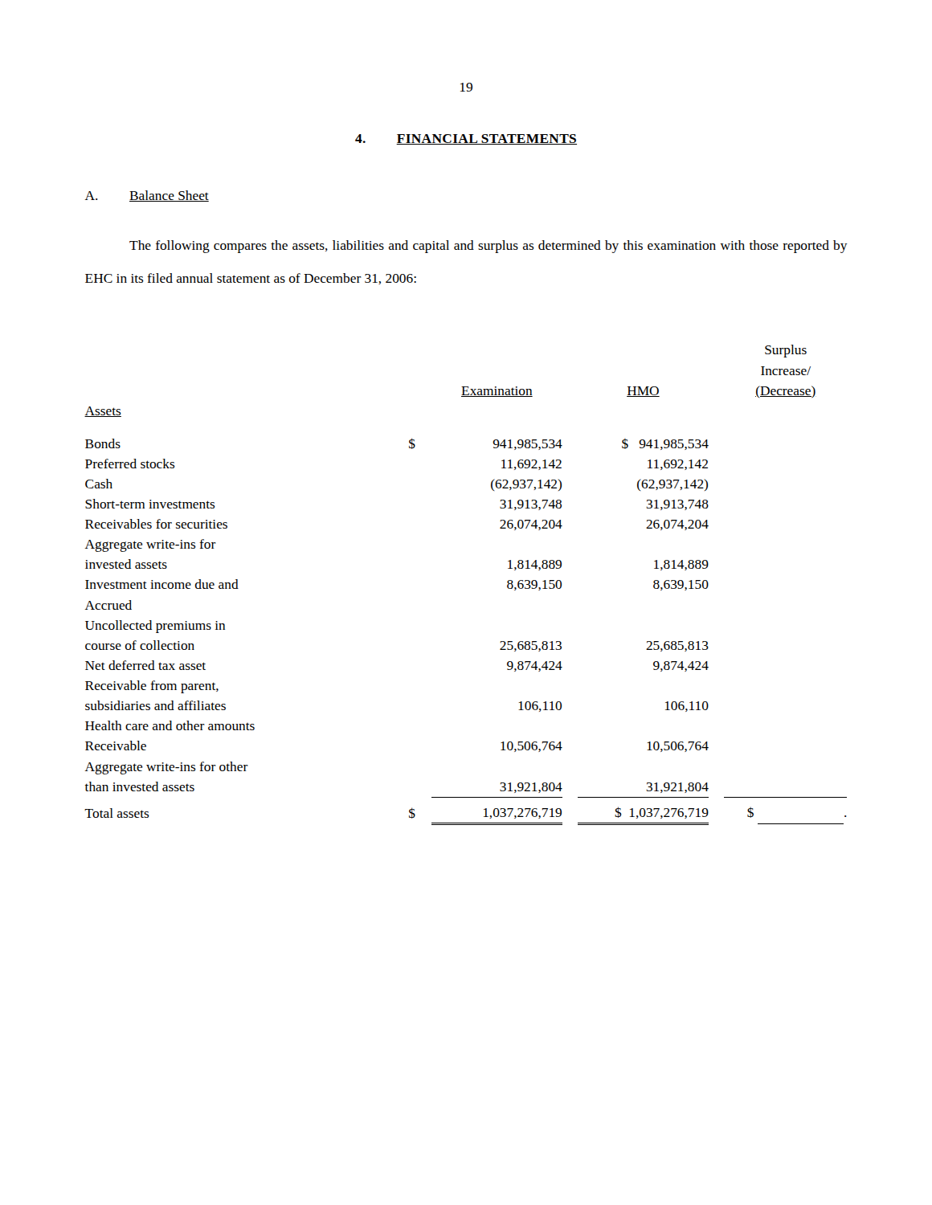19
4. FINANCIAL STATEMENTS
A. Balance Sheet
The following compares the assets, liabilities and capital and surplus as determined by this examination with those reported by EHC in its filed annual statement as of December 31, 2006:
| | | | | | | Surplus |
| | | | | | | Increase/ |
| | | Examination | | HMO | | (Decrease) |
| Assets | | | | | | |
| Bonds | $ | 941,985,534 | | $ 941,985,534 | | |
| Preferred stocks | | 11,692,142 | | 11,692,142 | | |
| Cash | | (62,937,142) | | (62,937,142) | | |
| Short-term investments | | 31,913,748 | | 31,913,748 | | |
| Receivables for securities | | 26,074,204 | | 26,074,204 | | |
| Aggregate write-ins for | | | | | | |
| invested assets | | 1,814,889 | | 1,814,889 | | |
| Investment income due and | | 8,639,150 | | 8,639,150 | | |
| Accrued | | | | | | |
| Uncollected premiums in | | | | | | |
| course of collection | | 25,685,813 | | 25,685,813 | | |
| Net deferred tax asset | | 9,874,424 | | 9,874,424 | | |
| Receivable from parent, | | | | | | |
| subsidiaries and affiliates | | 106,110 | | 106,110 | | |
| Health care and other amounts | | | | | | |
| Receivable | | 10,506,764 | | 10,506,764 | | |
| Aggregate write-ins for other | | | | | | |
| than invested assets | | 31,921,804 | | 31,921,804 | | |
| Total assets | $ | 1,037,276,719 | | $ 1,037,276,719 | | $ . |